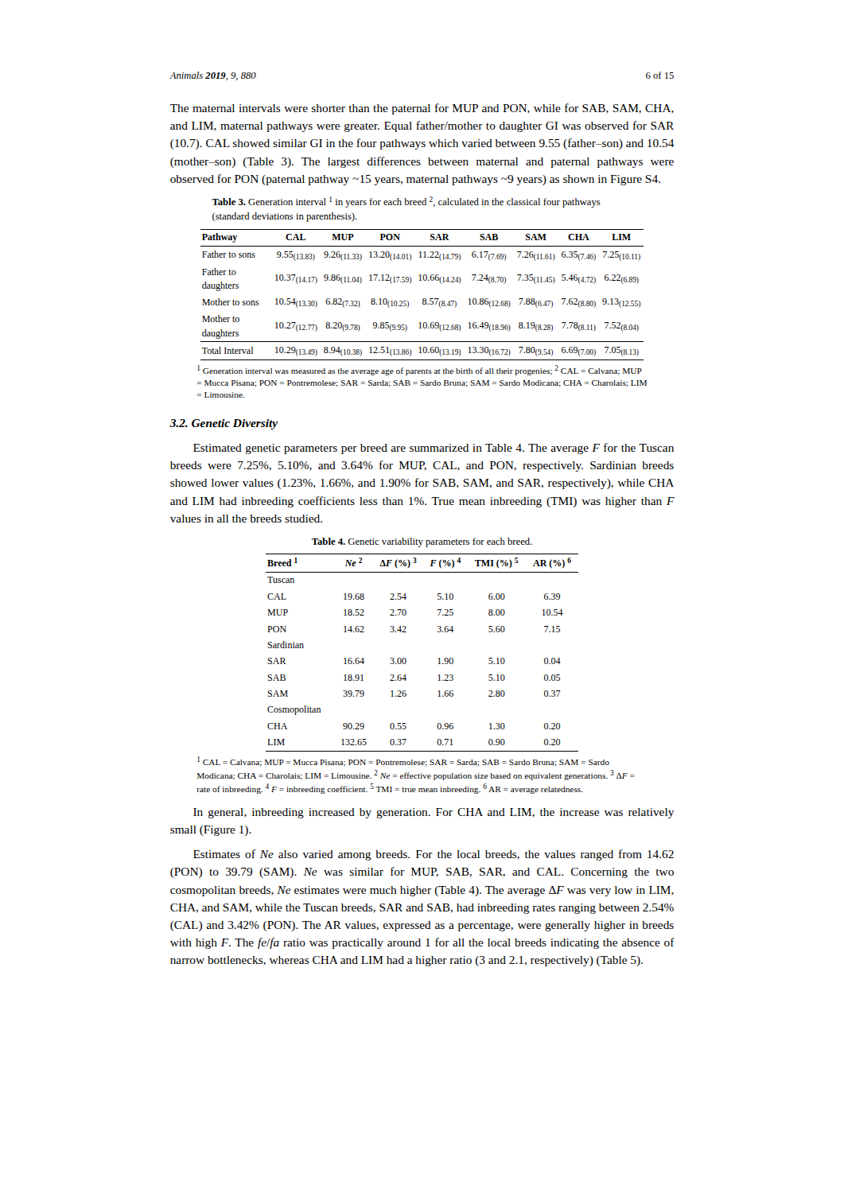Animals 2019, 9, 880
6 of 15
The maternal intervals were shorter than the paternal for MUP and PON, while for SAB, SAM, CHA, and LIM, maternal pathways were greater. Equal father/mother to daughter GI was observed for SAR (10.7). CAL showed similar GI in the four pathways which varied between 9.55 (father–son) and 10.54 (mother–son) (Table 3). The largest differences between maternal and paternal pathways were observed for PON (paternal pathway ~15 years, maternal pathways ~9 years) as shown in Figure S4.
Table 3. Generation interval 1 in years for each breed 2, calculated in the classical four pathways (standard deviations in parenthesis).
| Pathway | CAL | MUP | PON | SAR | SAB | SAM | CHA | LIM |
| --- | --- | --- | --- | --- | --- | --- | --- | --- |
| Father to sons | 9.55 (13.83) | 9.26 (11.33) | 13.20 (14.01) | 11.22 (14.79) | 6.17 (7.69) | 7.26 (11.61) | 6.35 (7.46) | 7.25 (10.11) |
| Father to daughters | 10.37 (14.17) | 9.86 (11.04) | 17.12 (17.59) | 10.66 (14.24) | 7.24 (8.70) | 7.35 (11.45) | 5.46 (4.72) | 6.22 (6.89) |
| Mother to sons | 10.54 (13.30) | 6.82 (7.32) | 8.10 (10.25) | 8.57 (8.47) | 10.86 (12.68) | 7.88 (6.47) | 7.62 (8.80) | 9.13 (12.55) |
| Mother to daughters | 10.27 (12.77) | 8.20 (9.78) | 9.85 (9.95) | 10.69 (12.68) | 16.49 (18.96) | 8.19 (8.28) | 7.78 (8.11) | 7.52 (8.04) |
| Total Interval | 10.29 (13.49) | 8.94 (10.38) | 12.51 (13.86) | 10.60 (13.19) | 13.30 (16.72) | 7.80 (9.54) | 6.69 (7.00) | 7.05 (8.13) |
1 Generation interval was measured as the average age of parents at the birth of all their progenies; 2 CAL = Calvana; MUP = Mucca Pisana; PON = Pontremolese; SAR = Sarda; SAB = Sardo Bruna; SAM = Sardo Modicana; CHA = Charolais; LIM = Limousine.
3.2. Genetic Diversity
Estimated genetic parameters per breed are summarized in Table 4. The average F for the Tuscan breeds were 7.25%, 5.10%, and 3.64% for MUP, CAL, and PON, respectively. Sardinian breeds showed lower values (1.23%, 1.66%, and 1.90% for SAB, SAM, and SAR, respectively), while CHA and LIM had inbreeding coefficients less than 1%. True mean inbreeding (TMI) was higher than F values in all the breeds studied.
Table 4. Genetic variability parameters for each breed.
| Breed 1 | Ne 2 | Δ F (%) 3 | F (%) 4 | TMI (%) 5 | AR (%) 6 |
| --- | --- | --- | --- | --- | --- |
| Tuscan | | | | | |
| CAL | 19.68 | 2.54 | 5.10 | 6.00 | 6.39 |
| MUP | 18.52 | 2.70 | 7.25 | 8.00 | 10.54 |
| PON | 14.62 | 3.42 | 3.64 | 5.60 | 7.15 |
| Sardinian | | | | | |
| SAR | 16.64 | 3.00 | 1.90 | 5.10 | 0.04 |
| SAB | 18.91 | 2.64 | 1.23 | 5.10 | 0.05 |
| SAM | 39.79 | 1.26 | 1.66 | 2.80 | 0.37 |
| Cosmopolitan | | | | | |
| CHA | 90.29 | 0.55 | 0.96 | 1.30 | 0.20 |
| LIM | 132.65 | 0.37 | 0.71 | 0.90 | 0.20 |
1 CAL = Calvana; MUP = Mucca Pisana; PON = Pontremolese; SAR = Sarda; SAB = Sardo Bruna; SAM = Sardo Modicana; CHA = Charolais; LIM = Limousine. 2 Ne = effective population size based on equivalent generations. 3 ΔF = rate of inbreeding. 4 F = inbreeding coefficient. 5 TMI = true mean inbreeding. 6 AR = average relatedness.
In general, inbreeding increased by generation. For CHA and LIM, the increase was relatively small (Figure 1).
Estimates of Ne also varied among breeds. For the local breeds, the values ranged from 14.62 (PON) to 39.79 (SAM). Ne was similar for MUP, SAB, SAR, and CAL. Concerning the two cosmopolitan breeds, Ne estimates were much higher (Table 4). The average ΔF was very low in LIM, CHA, and SAM, while the Tuscan breeds, SAR and SAB, had inbreeding rates ranging between 2.54% (CAL) and 3.42% (PON). The AR values, expressed as a percentage, were generally higher in breeds with high F. The fe/fa ratio was practically around 1 for all the local breeds indicating the absence of narrow bottlenecks, whereas CHA and LIM had a higher ratio (3 and 2.1, respectively) (Table 5).